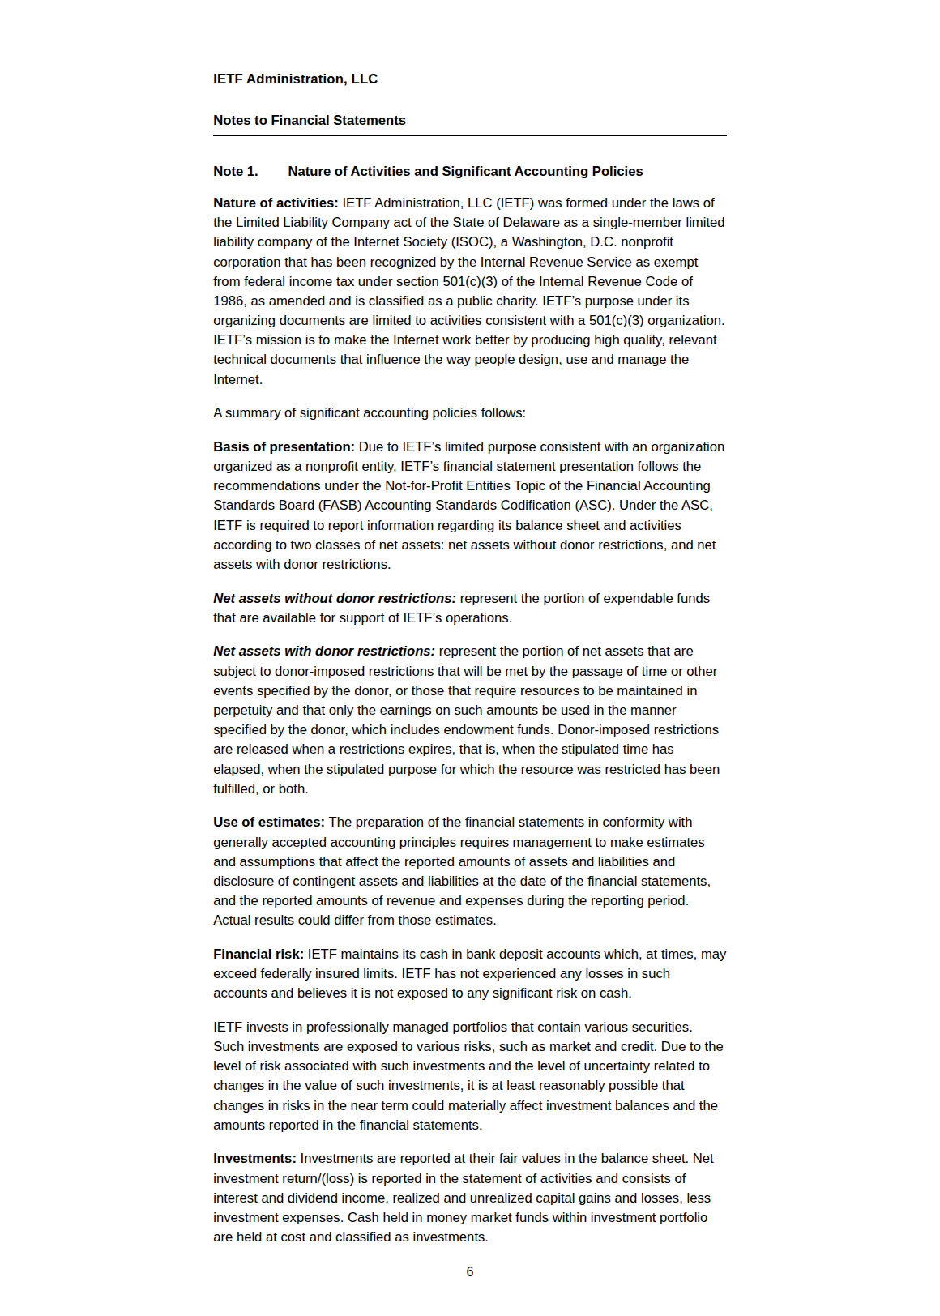IETF Administration, LLC
Notes to Financial Statements
Note 1. Nature of Activities and Significant Accounting Policies
Nature of activities: IETF Administration, LLC (IETF) was formed under the laws of the Limited Liability Company act of the State of Delaware as a single-member limited liability company of the Internet Society (ISOC), a Washington, D.C. nonprofit corporation that has been recognized by the Internal Revenue Service as exempt from federal income tax under section 501(c)(3) of the Internal Revenue Code of 1986, as amended and is classified as a public charity. IETF’s purpose under its organizing documents are limited to activities consistent with a 501(c)(3) organization. IETF’s mission is to make the Internet work better by producing high quality, relevant technical documents that influence the way people design, use and manage the Internet.
A summary of significant accounting policies follows:
Basis of presentation: Due to IETF’s limited purpose consistent with an organization organized as a nonprofit entity, IETF’s financial statement presentation follows the recommendations under the Not-for-Profit Entities Topic of the Financial Accounting Standards Board (FASB) Accounting Standards Codification (ASC). Under the ASC, IETF is required to report information regarding its balance sheet and activities according to two classes of net assets: net assets without donor restrictions, and net assets with donor restrictions.
Net assets without donor restrictions: represent the portion of expendable funds that are available for support of IETF’s operations.
Net assets with donor restrictions: represent the portion of net assets that are subject to donor-imposed restrictions that will be met by the passage of time or other events specified by the donor, or those that require resources to be maintained in perpetuity and that only the earnings on such amounts be used in the manner specified by the donor, which includes endowment funds. Donor-imposed restrictions are released when a restrictions expires, that is, when the stipulated time has elapsed, when the stipulated purpose for which the resource was restricted has been fulfilled, or both.
Use of estimates: The preparation of the financial statements in conformity with generally accepted accounting principles requires management to make estimates and assumptions that affect the reported amounts of assets and liabilities and disclosure of contingent assets and liabilities at the date of the financial statements, and the reported amounts of revenue and expenses during the reporting period. Actual results could differ from those estimates.
Financial risk: IETF maintains its cash in bank deposit accounts which, at times, may exceed federally insured limits. IETF has not experienced any losses in such accounts and believes it is not exposed to any significant risk on cash.
IETF invests in professionally managed portfolios that contain various securities. Such investments are exposed to various risks, such as market and credit. Due to the level of risk associated with such investments and the level of uncertainty related to changes in the value of such investments, it is at least reasonably possible that changes in risks in the near term could materially affect investment balances and the amounts reported in the financial statements.
Investments: Investments are reported at their fair values in the balance sheet. Net investment return/(loss) is reported in the statement of activities and consists of interest and dividend income, realized and unrealized capital gains and losses, less investment expenses. Cash held in money market funds within investment portfolio are held at cost and classified as investments.
6